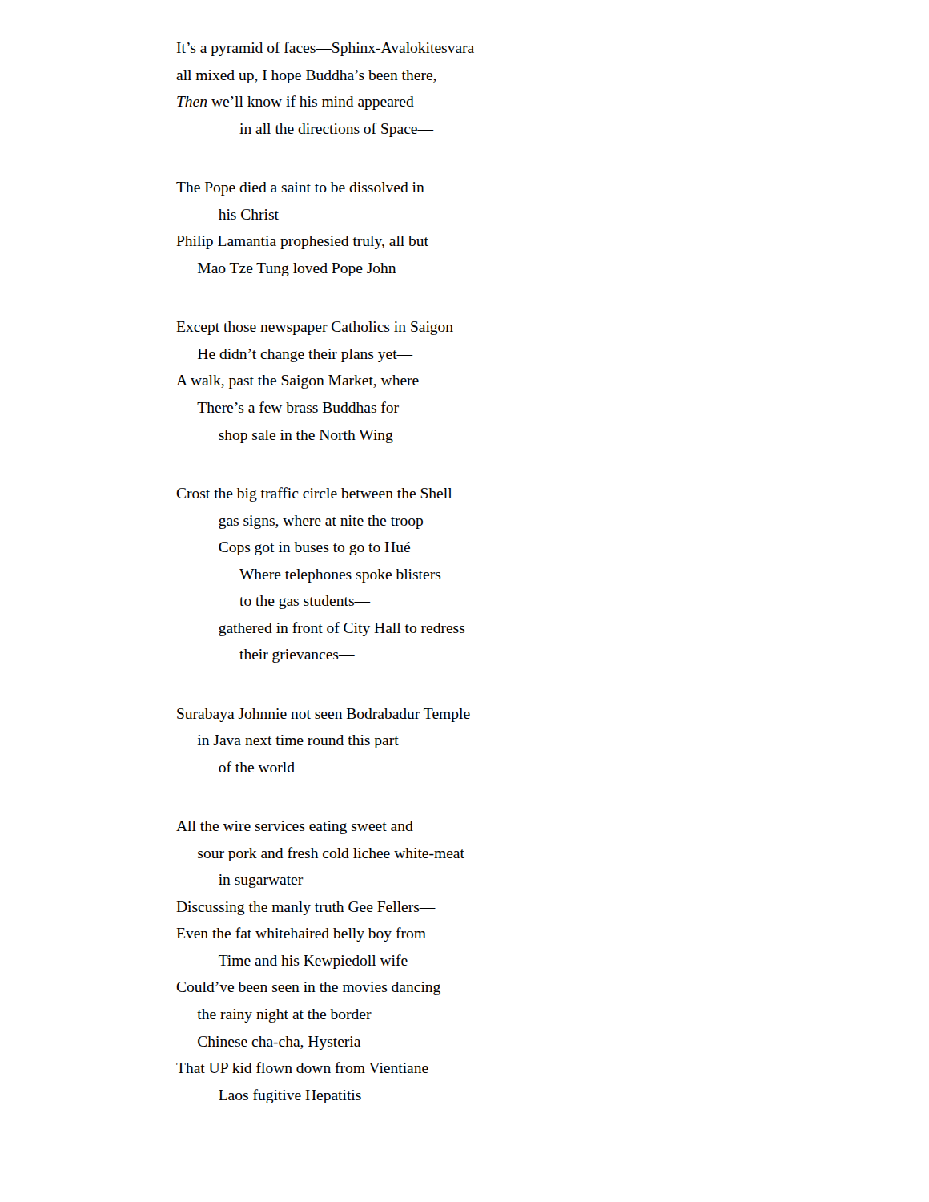It’s a pyramid of faces—Sphinx-Avalokitesvara
all mixed up, I hope Buddha’s been there,
Then we’ll know if his mind appeared
in all the directions of Space—
The Pope died a saint to be dissolved in
his Christ
Philip Lamantia prophesied truly, all but
Mao Tze Tung loved Pope John
Except those newspaper Catholics in Saigon
He didn’t change their plans yet—
A walk, past the Saigon Market, where
There’s a few brass Buddhas for
shop sale in the North Wing
Crost the big traffic circle between the Shell
gas signs, where at nite the troop
Cops got in buses to go to Hué
Where telephones spoke blisters
to the gas students—
gathered in front of City Hall to redress
their grievances—
Surabaya Johnnie not seen Bodrabadur Temple
in Java next time round this part
of the world
All the wire services eating sweet and
sour pork and fresh cold lichee white-meat
in sugarwater—
Discussing the manly truth Gee Fellers—
Even the fat whitehaired belly boy from
Time and his Kewpiedoll wife
Could’ve been seen in the movies dancing
the rainy night at the border
Chinese cha-cha, Hysteria
That UP kid flown down from Vientiane
Laos fugitive Hepatitis